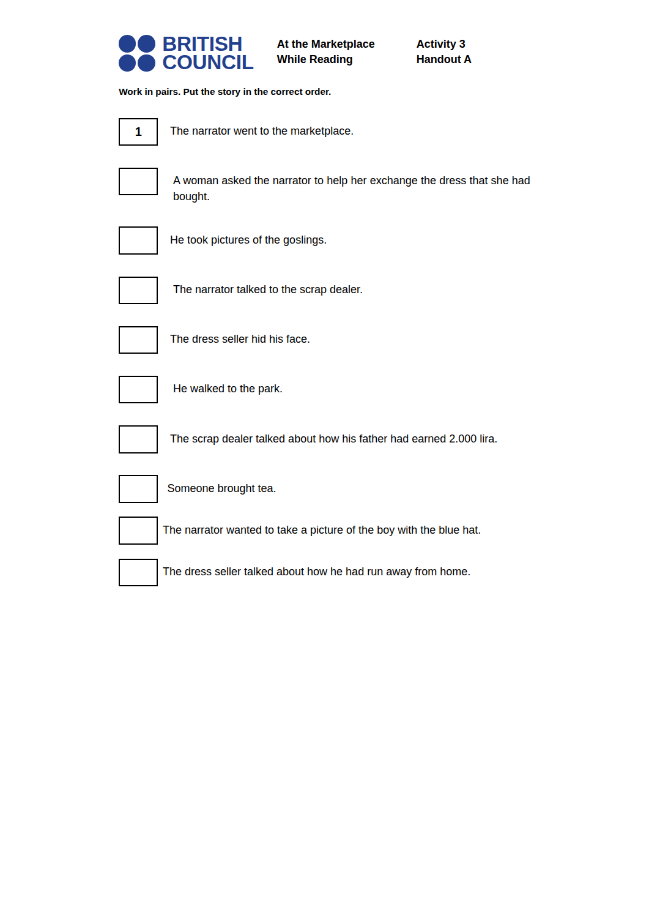BRITISHCOUNCIL
At the Marketplace
While Reading
Activity 3
Handout A
Work in pairs. Put the story in the correct order.
1
The narrator went to the marketplace.
A woman asked the narrator to help her exchange the dress that she had bought.
He took pictures of the goslings.
The narrator talked to the scrap dealer.
The dress seller hid his face.
He walked to the park.
The scrap dealer talked about how his father had earned 2.000 lira.
Someone brought tea.
The narrator wanted to take a picture of the boy with the blue hat.
The dress seller talked about how he had run away from home.